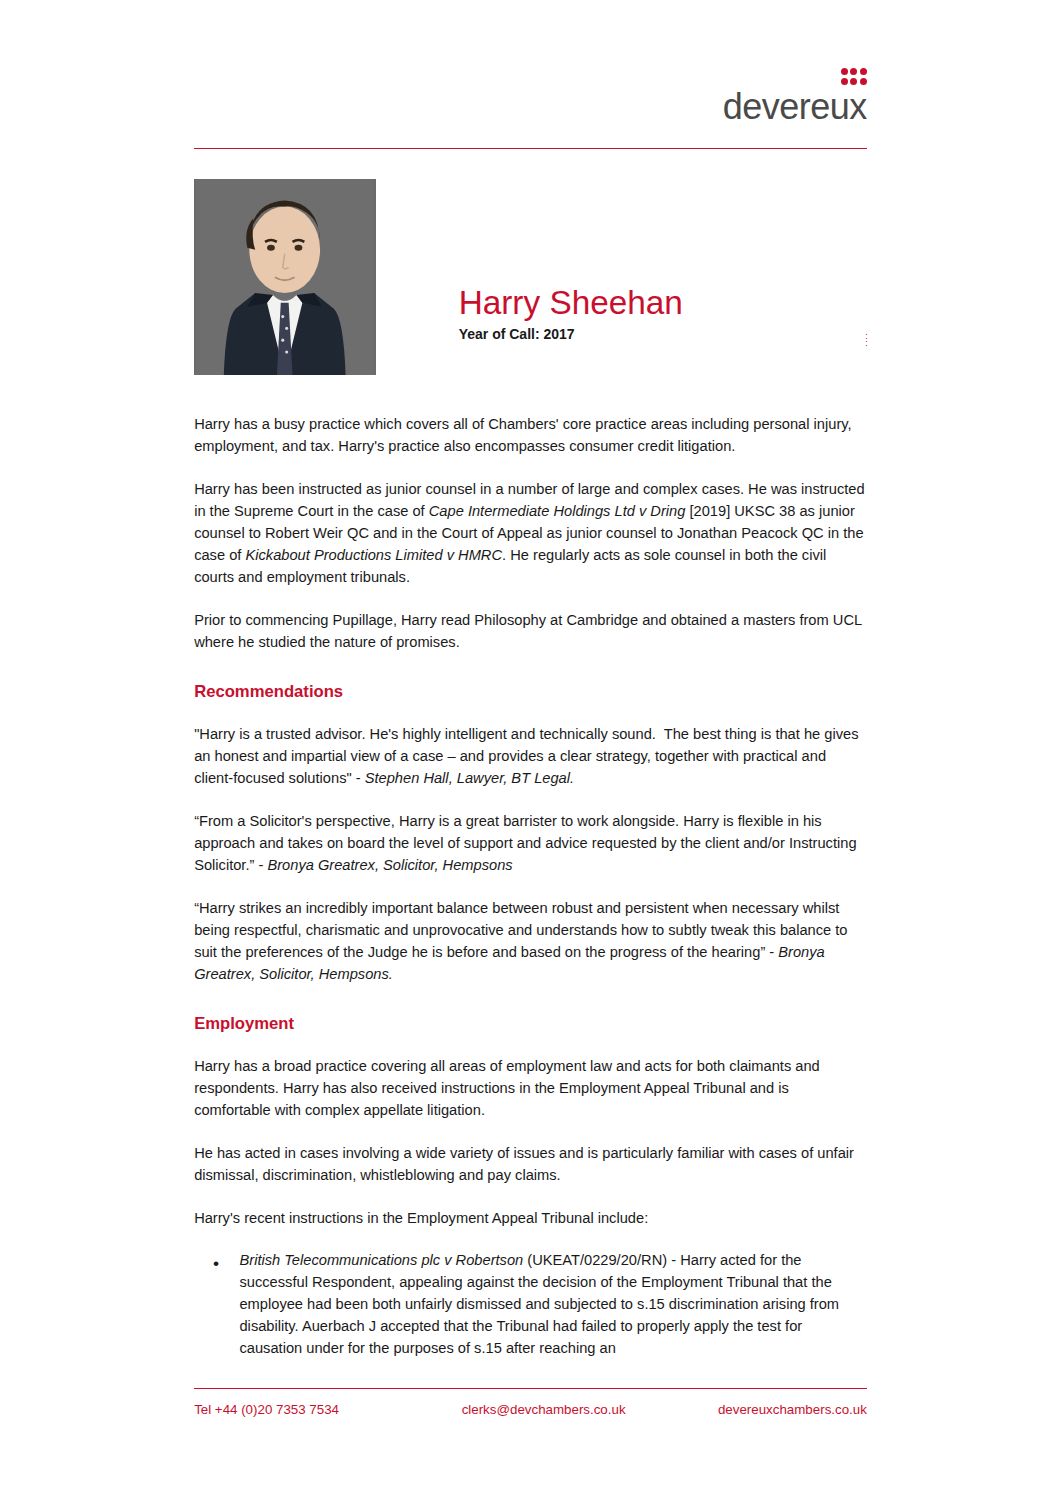devereux
:
:
Harry Sheehan
Year of Call: 2017
Harry has a busy practice which covers all of Chambers' core practice areas including personal injury, employment, and tax. Harry's practice also encompasses consumer credit litigation.
Harry has been instructed as junior counsel in a number of large and complex cases. He was instructed in the Supreme Court in the case of Cape Intermediate Holdings Ltd v Dring [2019] UKSC 38 as junior counsel to Robert Weir QC and in the Court of Appeal as junior counsel to Jonathan Peacock QC in the case of Kickabout Productions Limited v HMRC. He regularly acts as sole counsel in both the civil courts and employment tribunals.
Prior to commencing Pupillage, Harry read Philosophy at Cambridge and obtained a masters from UCL where he studied the nature of promises.
Recommendations
"Harry is a trusted advisor. He's highly intelligent and technically sound. The best thing is that he gives an honest and impartial view of a case – and provides a clear strategy, together with practical and client-focused solutions" - Stephen Hall, Lawyer, BT Legal.
“From a Solicitor's perspective, Harry is a great barrister to work alongside. Harry is flexible in his approach and takes on board the level of support and advice requested by the client and/or Instructing Solicitor.” - Bronya Greatrex, Solicitor, Hempsons
“Harry strikes an incredibly important balance between robust and persistent when necessary whilst being respectful, charismatic and unprovocative and understands how to subtly tweak this balance to suit the preferences of the Judge he is before and based on the progress of the hearing” - Bronya Greatrex, Solicitor, Hempsons.
Employment
Harry has a broad practice covering all areas of employment law and acts for both claimants and respondents. Harry has also received instructions in the Employment Appeal Tribunal and is comfortable with complex appellate litigation.
He has acted in cases involving a wide variety of issues and is particularly familiar with cases of unfair dismissal, discrimination, whistleblowing and pay claims.
Harry's recent instructions in the Employment Appeal Tribunal include:
British Telecommunications plc v Robertson (UKEAT/0229/20/RN) - Harry acted for the successful Respondent, appealing against the decision of the Employment Tribunal that the employee had been both unfairly dismissed and subjected to s.15 discrimination arising from disability. Auerbach J accepted that the Tribunal had failed to properly apply the test for causation under for the purposes of s.15 after reaching an
Tel +44 (0)20 7353 7534
clerks@devchambers.co.uk
devereuxchambers.co.uk